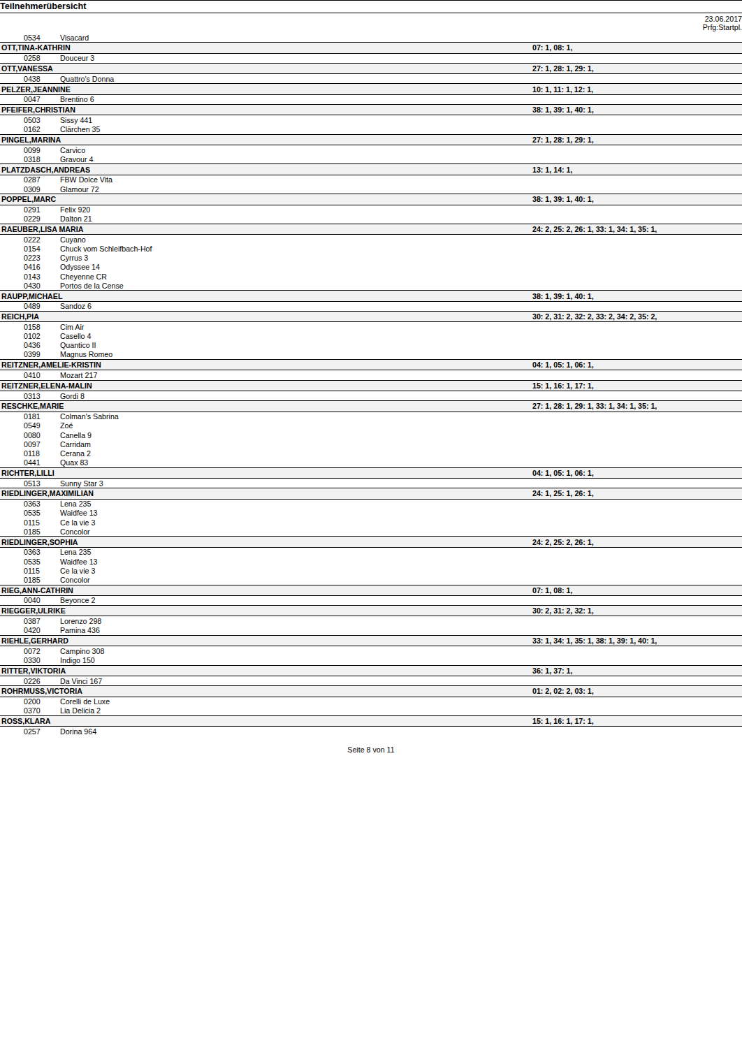Teilnehmerübersicht
23.06.2017
Prfg:Startpl.
| 0534 | Visacard | |
| OTT,TINA-KATHRIN | 07: 1, 08: 1, |
| 0258 | Douceur 3 | |
| OTT,VANESSA | 27: 1, 28: 1, 29: 1, |
| 0438 | Quattro's Donna | |
| PELZER,JEANNINE | 10: 1, 11: 1, 12: 1, |
| 0047 | Brentino 6 | |
| PFEIFER,CHRISTIAN | 38: 1, 39: 1, 40: 1, |
| 0503 | Sissy 441 | |
| 0162 | Clärchen 35 | |
| PINGEL,MARINA | 27: 1, 28: 1, 29: 1, |
| 0099 | Carvico | |
| 0318 | Gravour 4 | |
| PLATZDASCH,ANDREAS | 13: 1, 14: 1, |
| 0287 | FBW Dolce Vita | |
| 0309 | Glamour 72 | |
| POPPEL,MARC | 38: 1, 39: 1, 40: 1, |
| 0291 | Felix 920 | |
| 0229 | Dalton 21 | |
| RAEUBER,LISA MARIA | 24: 2, 25: 2, 26: 1, 33: 1, 34: 1, 35: 1, |
| 0222 | Cuyano | |
| 0154 | Chuck vom Schleifbach-Hof | |
| 0223 | Cyrrus 3 | |
| 0416 | Odyssee 14 | |
| 0143 | Cheyenne CR | |
| 0430 | Portos de la Cense | |
| RAUPP,MICHAEL | 38: 1, 39: 1, 40: 1, |
| 0489 | Sandoz 6 | |
| REICH,PIA | 30: 2, 31: 2, 32: 2, 33: 2, 34: 2, 35: 2, |
| 0158 | Cim Air | |
| 0102 | Casello 4 | |
| 0436 | Quantico II | |
| 0399 | Magnus Romeo | |
| REITZNER,AMELIE-KRISTIN | 04: 1, 05: 1, 06: 1, |
| 0410 | Mozart 217 | |
| REITZNER,ELENA-MALIN | 15: 1, 16: 1, 17: 1, |
| 0313 | Gordi 8 | |
| RESCHKE,MARIE | 27: 1, 28: 1, 29: 1, 33: 1, 34: 1, 35: 1, |
| 0181 | Colman's Sabrina | |
| 0549 | Zoé | |
| 0080 | Canella 9 | |
| 0097 | Carridam | |
| 0118 | Cerana 2 | |
| 0441 | Quax 83 | |
| RICHTER,LILLI | 04: 1, 05: 1, 06: 1, |
| 0513 | Sunny Star 3 | |
| RIEDLINGER,MAXIMILIAN | 24: 1, 25: 1, 26: 1, |
| 0363 | Lena 235 | |
| 0535 | Waidfee 13 | |
| 0115 | Ce la vie 3 | |
| 0185 | Concolor | |
| RIEDLINGER,SOPHIA | 24: 2, 25: 2, 26: 1, |
| 0363 | Lena 235 | |
| 0535 | Waidfee 13 | |
| 0115 | Ce la vie 3 | |
| 0185 | Concolor | |
| RIEG,ANN-CATHRIN | 07: 1, 08: 1, |
| 0040 | Beyonce 2 | |
| RIEGGER,ULRIKE | 30: 2, 31: 2, 32: 1, |
| 0387 | Lorenzo 298 | |
| 0420 | Pamina 436 | |
| RIEHLE,GERHARD | 33: 1, 34: 1, 35: 1, 38: 1, 39: 1, 40: 1, |
| 0072 | Campino 308 | |
| 0330 | Indigo 150 | |
| RITTER,VIKTORIA | 36: 1, 37: 1, |
| 0226 | Da Vinci 167 | |
| ROHRMUSS,VICTORIA | 01: 2, 02: 2, 03: 1, |
| 0200 | Corelli de Luxe | |
| 0370 | Lia Delicia 2 | |
| ROSS,KLARA | 15: 1, 16: 1, 17: 1, |
| 0257 | Dorina 964 | |
Seite 8 von 11